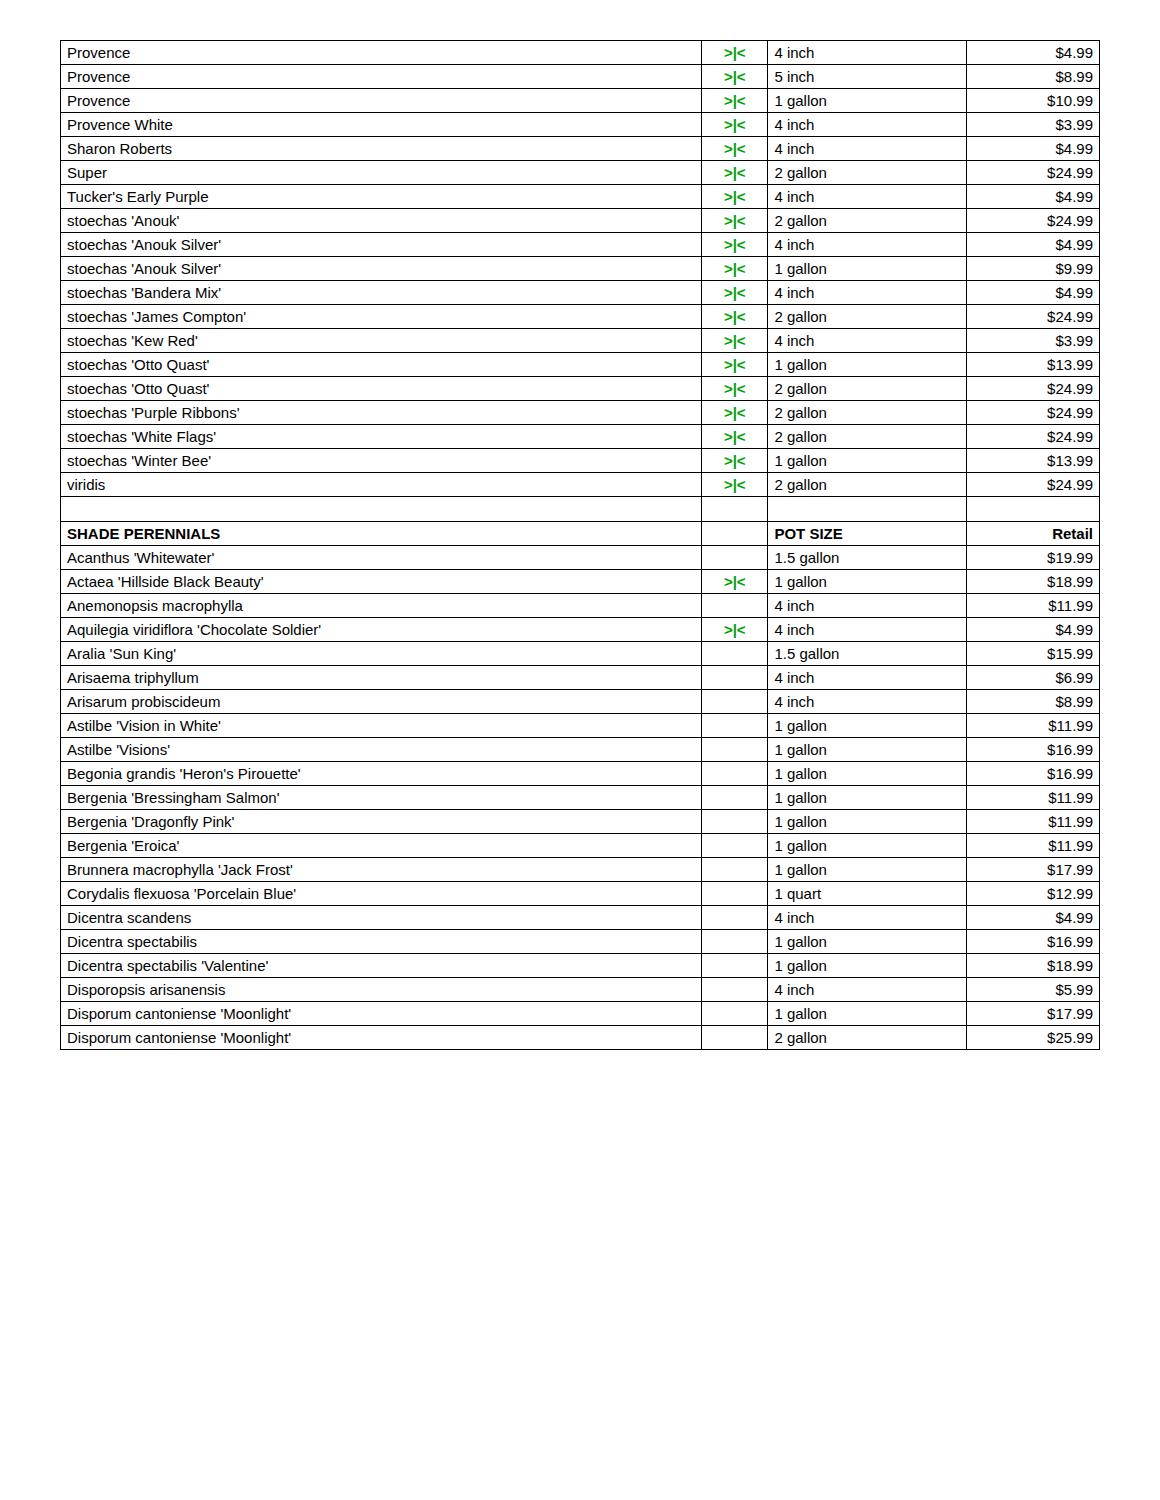| Provence | >/< | 4 inch | $4.99 |
| Provence | >/< | 5 inch | $8.99 |
| Provence | >/< | 1 gallon | $10.99 |
| Provence White | >/< | 4 inch | $3.99 |
| Sharon Roberts | >/< | 4 inch | $4.99 |
| Super | >/< | 2 gallon | $24.99 |
| Tucker's Early Purple | >/< | 4 inch | $4.99 |
| stoechas 'Anouk' | >/< | 2 gallon | $24.99 |
| stoechas 'Anouk Silver' | >/< | 4 inch | $4.99 |
| stoechas 'Anouk Silver' | >/< | 1 gallon | $9.99 |
| stoechas 'Bandera Mix' | >/< | 4 inch | $4.99 |
| stoechas 'James Compton' | >/< | 2 gallon | $24.99 |
| stoechas 'Kew Red' | >/< | 4 inch | $3.99 |
| stoechas 'Otto Quast' | >/< | 1 gallon | $13.99 |
| stoechas 'Otto Quast' | >/< | 2 gallon | $24.99 |
| stoechas 'Purple Ribbons' | >/< | 2 gallon | $24.99 |
| stoechas 'White Flags' | >/< | 2 gallon | $24.99 |
| stoechas 'Winter Bee' | >/< | 1 gallon | $13.99 |
| viridis | >/< | 2 gallon | $24.99 |
| SHADE PERENNIALS | | POT SIZE | Retail |
| Acanthus 'Whitewater' | | 1.5 gallon | $19.99 |
| Actaea 'Hillside Black Beauty' | >/< | 1 gallon | $18.99 |
| Anemonopsis macrophylla | | 4 inch | $11.99 |
| Aquilegia viridiflora 'Chocolate Soldier' | >/< | 4 inch | $4.99 |
| Aralia 'Sun King' | | 1.5 gallon | $15.99 |
| Arisaema triphyllum | | 4 inch | $6.99 |
| Arisarum probiscideum | | 4 inch | $8.99 |
| Astilbe 'Vision in White' | | 1 gallon | $11.99 |
| Astilbe 'Visions' | | 1 gallon | $16.99 |
| Begonia grandis 'Heron's Pirouette' | | 1 gallon | $16.99 |
| Bergenia 'Bressingham Salmon' | | 1 gallon | $11.99 |
| Bergenia 'Dragonfly Pink' | | 1 gallon | $11.99 |
| Bergenia 'Eroica' | | 1 gallon | $11.99 |
| Brunnera macrophylla 'Jack Frost' | | 1 gallon | $17.99 |
| Corydalis flexuosa 'Porcelain Blue' | | 1 quart | $12.99 |
| Dicentra scandens | | 4 inch | $4.99 |
| Dicentra spectabilis | | 1 gallon | $16.99 |
| Dicentra spectabilis 'Valentine' | | 1 gallon | $18.99 |
| Disporopsis arisanensis | | 4 inch | $5.99 |
| Disporum cantoniense 'Moonlight' | | 1 gallon | $17.99 |
| Disporum cantoniense 'Moonlight' | | 2 gallon | $25.99 |